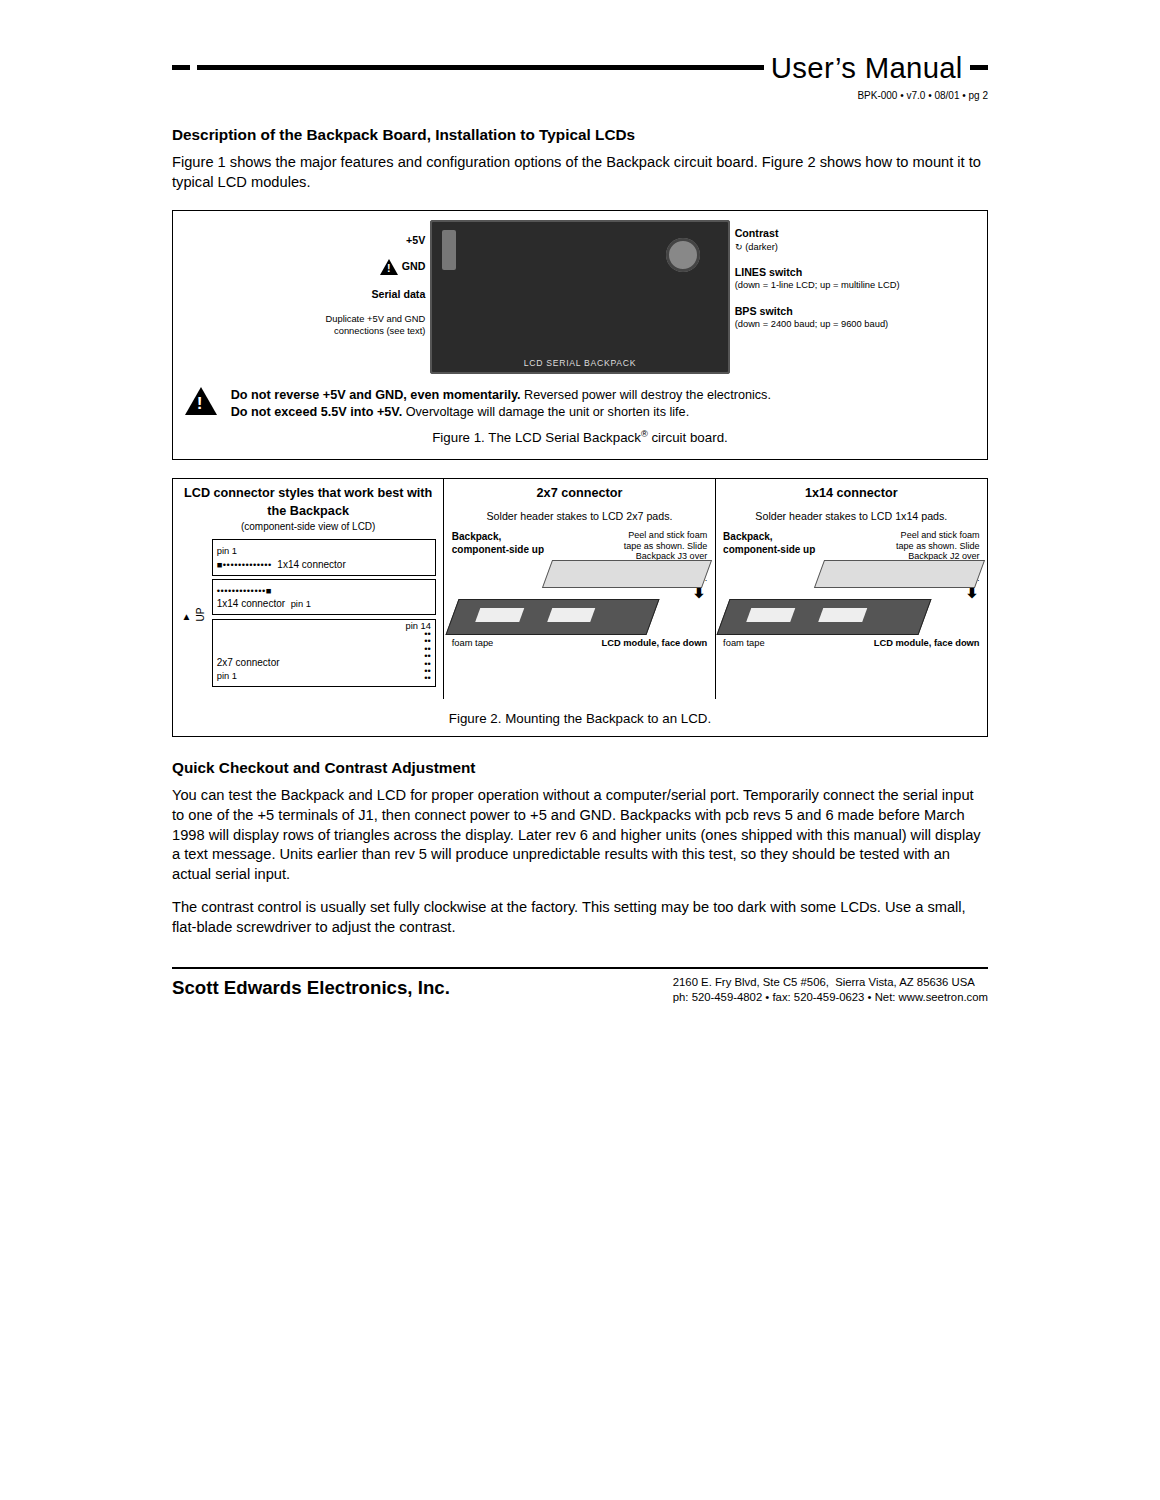User’s Manual
BPK-000 • v7.0 • 08/01 • pg 2
Description of the Backpack Board, Installation to Typical LCDs
Figure 1 shows the major features and configuration options of the Backpack circuit board. Figure 2 shows how to mount it to typical LCD modules.
+5V
GND
Serial data
Duplicate +5V and GND
connections (see text)
LCD SERIAL BACKPACK
Contrast ↻ (darker)
LINES switch (down = 1-line LCD; up = multiline LCD)
BPS switch (down = 2400 baud; up = 9600 baud)
Do not reverse +5V and GND, even momentarily. Reversed power will destroy the electronics.
Do not exceed 5.5V into +5V. Overvoltage will damage the unit or shorten its life.
Figure 1. The LCD Serial Backpack® circuit board.
LCD connector styles that work best with the Backpack (component-side view of LCD)
UP
pin 1
■••••••••••••• 1x14 connector
•••••••••••••■
1x14 connector pin 1
2x7 connector
pin 1
pin 14
••
••
••
••
••
••
••
2x7 connector
Solder header stakes to LCD 2x7 pads.
Peel and stick foam tape as shown. Slide Backpack J3 over header stakes and solder.
Backpack,
component-side up
⬇
foam tape LCD module, face down
1x14 connector
Solder header stakes to LCD 1x14 pads.
Peel and stick foam tape as shown. Slide Backpack J2 over header stakes and solder.
Backpack,
component-side up
⬇
foam tape LCD module, face down
Figure 2. Mounting the Backpack to an LCD.
Quick Checkout and Contrast Adjustment
You can test the Backpack and LCD for proper operation without a computer/serial port. Temporarily connect the serial input to one of the +5 terminals of J1, then connect power to +5 and GND. Backpacks with pcb revs 5 and 6 made before March 1998 will display rows of triangles across the display. Later rev 6 and higher units (ones shipped with this manual) will display a text message. Units earlier than rev 5 will produce unpredictable results with this test, so they should be tested with an actual serial input.
The contrast control is usually set fully clockwise at the factory. This setting may be too dark with some LCDs. Use a small, flat-blade screwdriver to adjust the contrast.
Scott Edwards Electronics, Inc.
2160 E. Fry Blvd, Ste C5 #506, Sierra Vista, AZ 85636 USA
ph: 520-459-4802 • fax: 520-459-0623 • Net: www.seetron.com